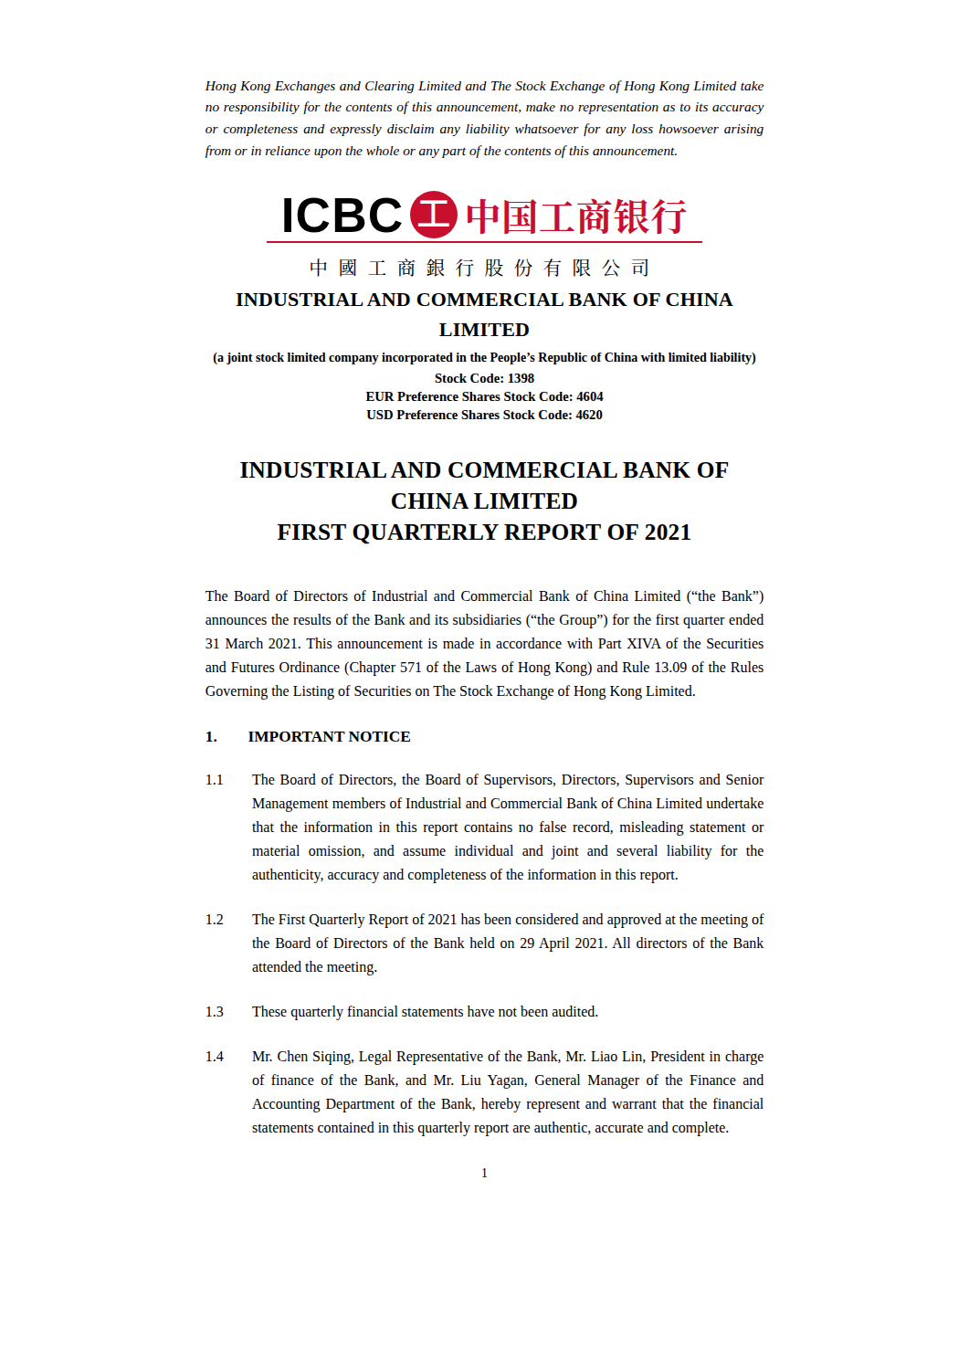Hong Kong Exchanges and Clearing Limited and The Stock Exchange of Hong Kong Limited take no responsibility for the contents of this announcement, make no representation as to its accuracy or completeness and expressly disclaim any liability whatsoever for any loss howsoever arising from or in reliance upon the whole or any part of the contents of this announcement.
ICBC 工 中国工商银行
中國工商銀行股份有限公司
INDUSTRIAL AND COMMERCIAL BANK OF CHINA LIMITED
(a joint stock limited company incorporated in the People’s Republic of China with limited liability)
Stock Code: 1398
EUR Preference Shares Stock Code: 4604
USD Preference Shares Stock Code: 4620
INDUSTRIAL AND COMMERCIAL BANK OF CHINA LIMITED
FIRST QUARTERLY REPORT OF 2021
The Board of Directors of Industrial and Commercial Bank of China Limited (“the Bank”) announces the results of the Bank and its subsidiaries (“the Group”) for the first quarter ended 31 March 2021. This announcement is made in accordance with Part XIVA of the Securities and Futures Ordinance (Chapter 571 of the Laws of Hong Kong) and Rule 13.09 of the Rules Governing the Listing of Securities on The Stock Exchange of Hong Kong Limited.
1. IMPORTANT NOTICE
1.1 The Board of Directors, the Board of Supervisors, Directors, Supervisors and Senior Management members of Industrial and Commercial Bank of China Limited undertake that the information in this report contains no false record, misleading statement or material omission, and assume individual and joint and several liability for the authenticity, accuracy and completeness of the information in this report.
1.2 The First Quarterly Report of 2021 has been considered and approved at the meeting of the Board of Directors of the Bank held on 29 April 2021. All directors of the Bank attended the meeting.
1.3 These quarterly financial statements have not been audited.
1.4 Mr. Chen Siqing, Legal Representative of the Bank, Mr. Liao Lin, President in charge of finance of the Bank, and Mr. Liu Yagan, General Manager of the Finance and Accounting Department of the Bank, hereby represent and warrant that the financial statements contained in this quarterly report are authentic, accurate and complete.
1